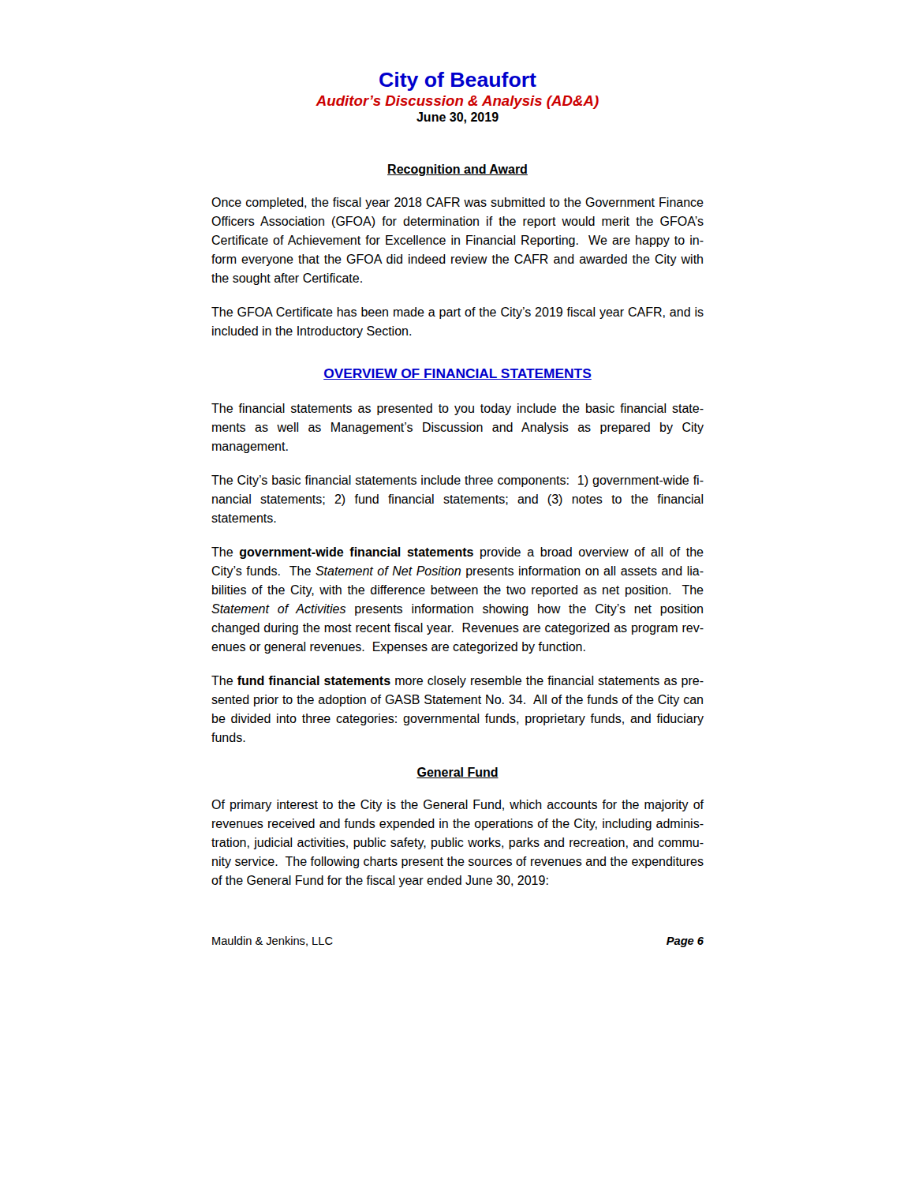City of Beaufort
Auditor’s Discussion & Analysis (AD&A)
June 30, 2019
Recognition and Award
Once completed, the fiscal year 2018 CAFR was submitted to the Government Finance Officers Association (GFOA) for determination if the report would merit the GFOA’s Certificate of Achievement for Excellence in Financial Reporting. We are happy to inform everyone that the GFOA did indeed review the CAFR and awarded the City with the sought after Certificate.
The GFOA Certificate has been made a part of the City’s 2019 fiscal year CAFR, and is included in the Introductory Section.
OVERVIEW OF FINANCIAL STATEMENTS
The financial statements as presented to you today include the basic financial statements as well as Management’s Discussion and Analysis as prepared by City management.
The City’s basic financial statements include three components: 1) government-wide financial statements; 2) fund financial statements; and (3) notes to the financial statements.
The government-wide financial statements provide a broad overview of all of the City’s funds. The Statement of Net Position presents information on all assets and liabilities of the City, with the difference between the two reported as net position. The Statement of Activities presents information showing how the City’s net position changed during the most recent fiscal year. Revenues are categorized as program revenues or general revenues. Expenses are categorized by function.
The fund financial statements more closely resemble the financial statements as presented prior to the adoption of GASB Statement No. 34. All of the funds of the City can be divided into three categories: governmental funds, proprietary funds, and fiduciary funds.
General Fund
Of primary interest to the City is the General Fund, which accounts for the majority of revenues received and funds expended in the operations of the City, including administration, judicial activities, public safety, public works, parks and recreation, and community service. The following charts present the sources of revenues and the expenditures of the General Fund for the fiscal year ended June 30, 2019:
Mauldin & Jenkins, LLC
Page 6